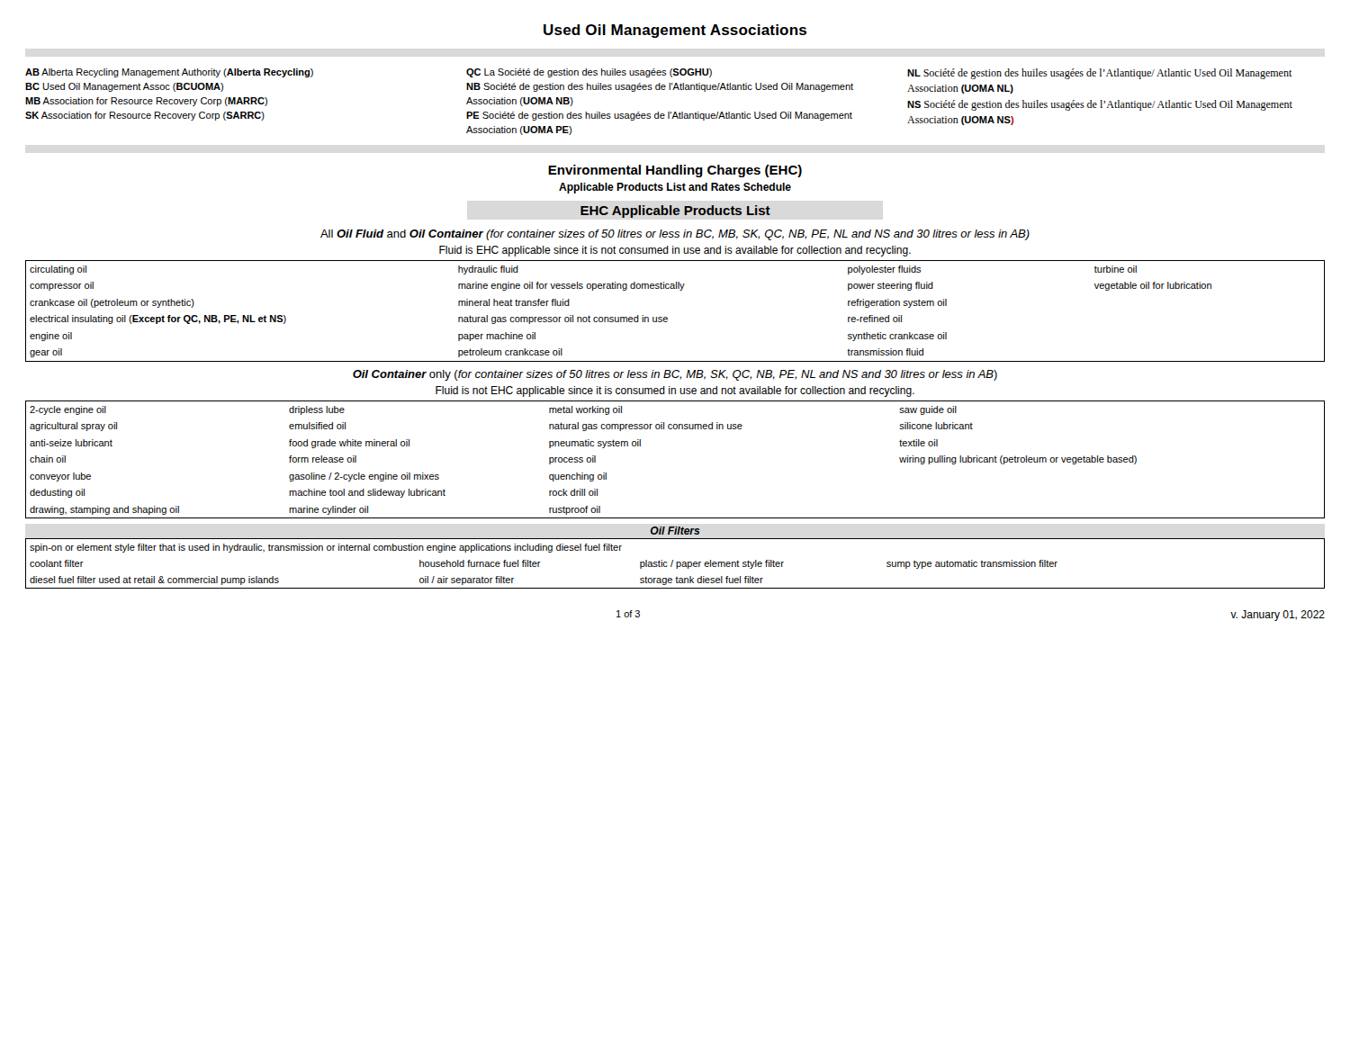Used Oil Management Associations
AB Alberta Recycling Management Authority (Alberta Recycling)
BC Used Oil Management Assoc (BCUOMA)
MB Association for Resource Recovery Corp (MARRC)
SK Association for Resource Recovery Corp (SARRC)
QC La Société de gestion des huiles usagées (SOGHU)
NB Société de gestion des huiles usagées de l'Atlantique/Atlantic Used Oil Management Association (UOMA NB)
PE Société de gestion des huiles usagées de l'Atlantique/Atlantic Used Oil Management Association (UOMA PE)
NL Société de gestion des huiles usagées de l’Atlantique/ Atlantic Used Oil Management Association (UOMA NL)
NS Société de gestion des huiles usagées de l’Atlantique/ Atlantic Used Oil Management Association (UOMA NS)
Environmental Handling Charges (EHC)
Applicable Products List and Rates Schedule
EHC Applicable Products List
All Oil Fluid and Oil Container (for container sizes of 50 litres or less in BC, MB, SK, QC, NB, PE, NL and NS and 30 litres or less in AB)
Fluid is EHC applicable since it is not consumed in use and is available for collection and recycling.
| circulating oil | hydraulic fluid | polyolester fluids | turbine oil |
| compressor oil | marine engine oil for vessels operating domestically | power steering fluid | vegetable oil for lubrication |
| crankcase oil (petroleum or synthetic) | mineral heat transfer fluid | refrigeration system oil | |
| electrical insulating oil ( Except for QC, NB, PE, NL et NS ) | natural gas compressor oil not consumed in use | re-refined oil | |
| engine oil | paper machine oil | synthetic crankcase oil | |
| gear oil | petroleum crankcase oil | transmission fluid | |
Oil Container only (for container sizes of 50 litres or less in BC, MB, SK, QC, NB, PE, NL and NS and 30 litres or less in AB)
Fluid is not EHC applicable since it is consumed in use and not available for collection and recycling.
| 2-cycle engine oil | dripless lube | metal working oil | saw guide oil |
| agricultural spray oil | emulsified oil | natural gas compressor oil consumed in use | silicone lubricant |
| anti-seize lubricant | food grade white mineral oil | pneumatic system oil | textile oil |
| chain oil | form release oil | process oil | wiring pulling lubricant (petroleum or vegetable based) |
| conveyor lube | gasoline / 2-cycle engine oil mixes | quenching oil | |
| dedusting oil | machine tool and slideway lubricant | rock drill oil | |
| drawing, stamping and shaping oil | marine cylinder oil | rustproof oil | |
Oil Filters
| spin-on or element style filter that is used in hydraulic, transmission or internal combustion engine applications including diesel fuel filter |
| coolant filter | household furnace fuel filter | plastic / paper element style filter | sump type automatic transmission filter |
| diesel fuel filter used at retail & commercial pump islands | oil / air separator filter | storage tank diesel fuel filter | |
1 of 3
v. January 01, 2022